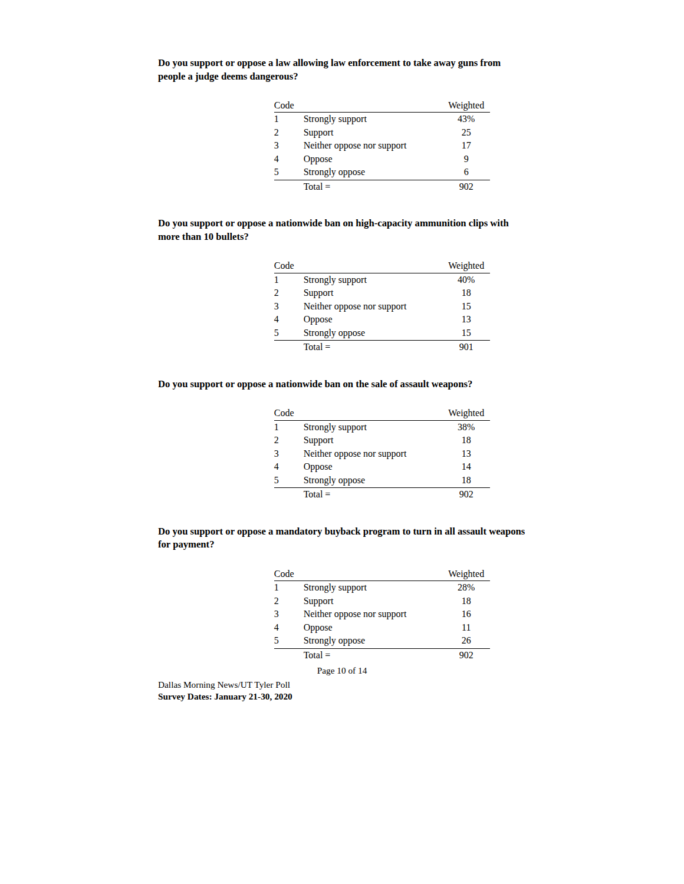Do you support or oppose a law allowing law enforcement to take away guns from people a judge deems dangerous?
| Code | | Weighted |
| 1 | Strongly support | 43% |
| 2 | Support | 25 |
| 3 | Neither oppose nor support | 17 |
| 4 | Oppose | 9 |
| 5 | Strongly oppose | 6 |
| | Total = | 902 |
Do you support or oppose a nationwide ban on high-capacity ammunition clips with more than 10 bullets?
| Code | | Weighted |
| 1 | Strongly support | 40% |
| 2 | Support | 18 |
| 3 | Neither oppose nor support | 15 |
| 4 | Oppose | 13 |
| 5 | Strongly oppose | 15 |
| | Total = | 901 |
Do you support or oppose a nationwide ban on the sale of assault weapons?
| Code | | Weighted |
| 1 | Strongly support | 38% |
| 2 | Support | 18 |
| 3 | Neither oppose nor support | 13 |
| 4 | Oppose | 14 |
| 5 | Strongly oppose | 18 |
| | Total = | 902 |
Do you support or oppose a mandatory buyback program to turn in all assault weapons for payment?
| Code | | Weighted |
| 1 | Strongly support | 28% |
| 2 | Support | 18 |
| 3 | Neither oppose nor support | 16 |
| 4 | Oppose | 11 |
| 5 | Strongly oppose | 26 |
| | Total = | 902 |
Page 10 of 14
Dallas Morning News/UT Tyler Poll
Survey Dates: January 21-30, 2020